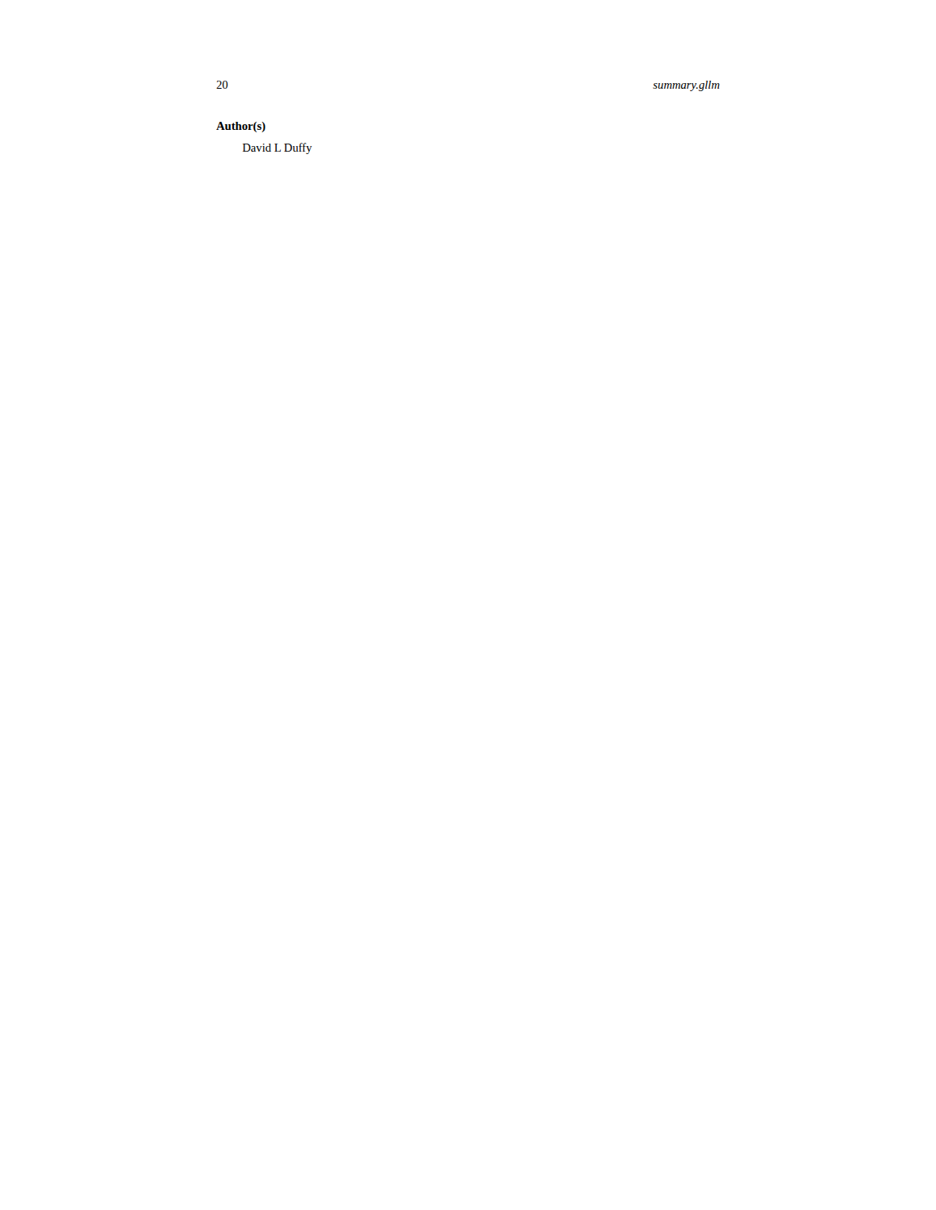20 summary.gllm
Author(s)
David L Duffy